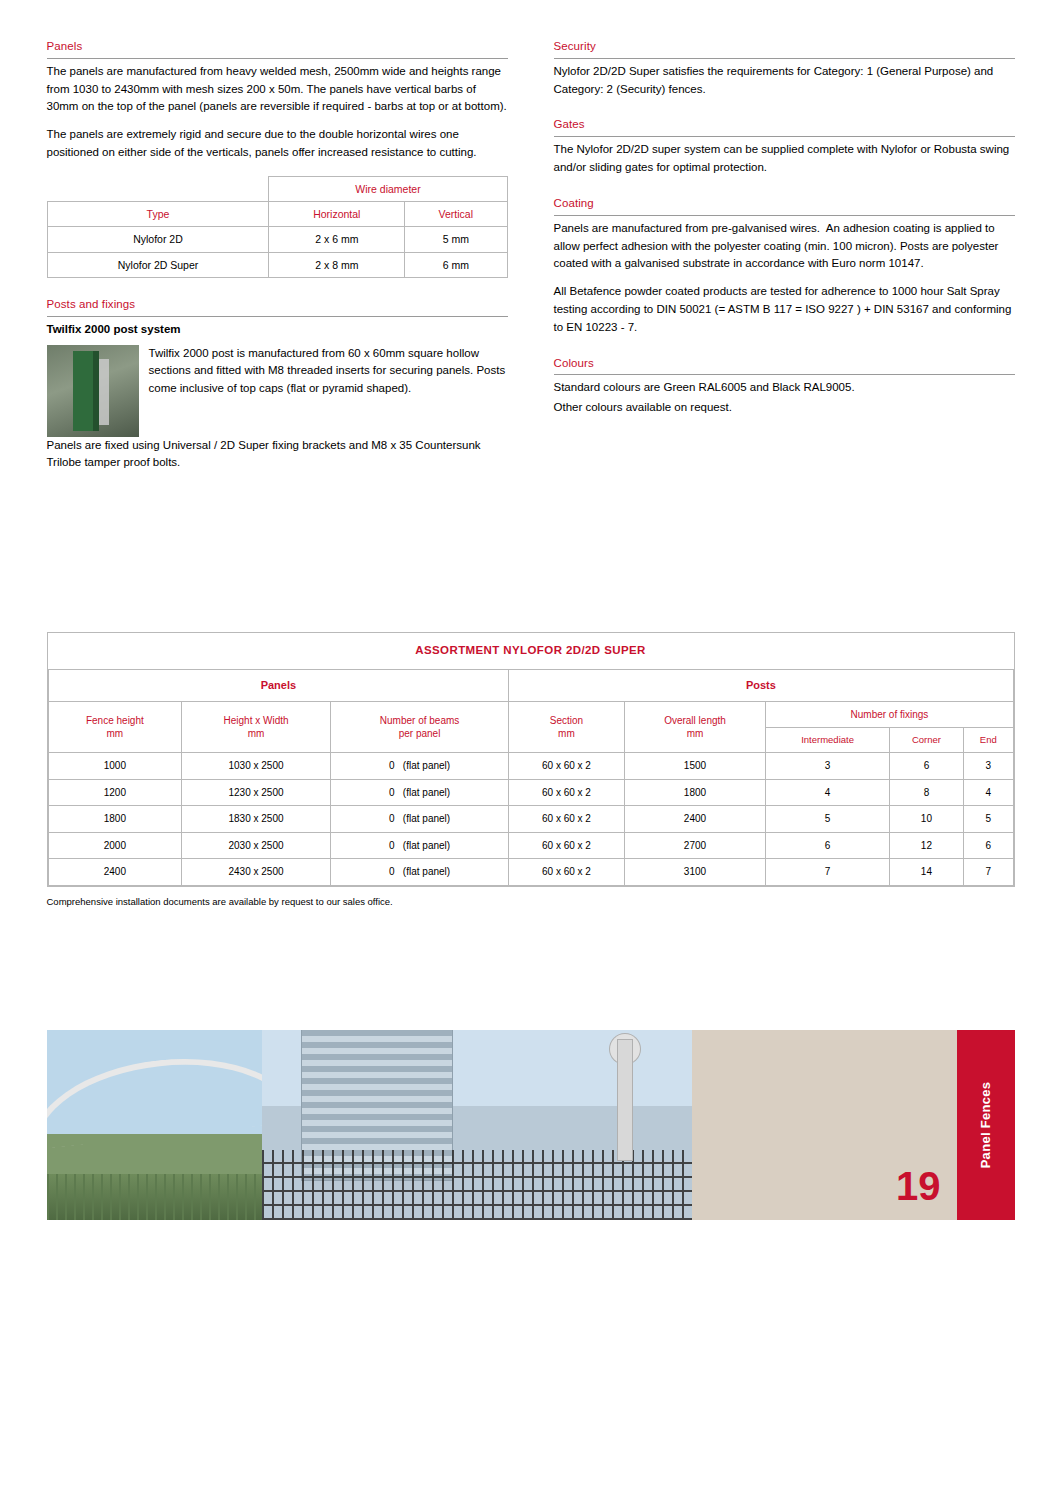Panels
The panels are manufactured from heavy welded mesh, 2500mm wide and heights range from 1030 to 2430mm with mesh sizes 200 x 50m. The panels have vertical barbs of 30mm on the top of the panel (panels are reversible if required - barbs at top or at bottom).
The panels are extremely rigid and secure due to the double horizontal wires one positioned on either side of the verticals, panels offer increased resistance to cutting.
| | Wire diameter |
| --- | --- |
| Type | Horizontal | Vertical |
| Nylofor 2D | 2 x 6 mm | 5 mm |
| Nylofor 2D Super | 2 x 8 mm | 6 mm |
Posts and fixings
Twilfix 2000 post system
Twilfix 2000 post is manufactured from 60 x 60mm square hollow sections and fitted with M8 threaded inserts for securing panels. Posts come inclusive of top caps (flat or pyramid shaped).
Panels are fixed using Universal / 2D Super fixing brackets and M8 x 35 Countersunk Trilobe tamper proof bolts.
Security
Nylofor 2D/2D Super satisfies the requirements for Category: 1 (General Purpose) and Category: 2 (Security) fences.
Gates
The Nylofor 2D/2D super system can be supplied complete with Nylofor or Robusta swing and/or sliding gates for optimal protection.
Coating
Panels are manufactured from pre-galvanised wires. An adhesion coating is applied to allow perfect adhesion with the polyester coating (min. 100 micron). Posts are polyester coated with a galvanised substrate in accordance with Euro norm 10147.
All Betafence powder coated products are tested for adherence to 1000 hour Salt Spray testing according to DIN 50021 (= ASTM B 117 = ISO 9227 ) + DIN 53167 and conforming to EN 10223 - 7.
Colours
Standard colours are Green RAL6005 and Black RAL9005.
Other colours available on request.
| ASSORTMENT NYLOFOR 2D/2D SUPER |
| Panels | Posts |
| Fence height mm | Height x Width mm | Number of beams per panel | Section mm | Overall length mm | Number of fixings |
| Intermediate | Corner | End |
| 1000 | 1030 x 2500 | 0 (flat panel) | 60 x 60 x 2 | 1500 | 3 | 6 | 3 |
| 1200 | 1230 x 2500 | 0 (flat panel) | 60 x 60 x 2 | 1800 | 4 | 8 | 4 |
| 1800 | 1830 x 2500 | 0 (flat panel) | 60 x 60 x 2 | 2400 | 5 | 10 | 5 |
| 2000 | 2030 x 2500 | 0 (flat panel) | 60 x 60 x 2 | 2700 | 6 | 12 | 6 |
| 2400 | 2430 x 2500 | 0 (flat panel) | 60 x 60 x 2 | 3100 | 7 | 14 | 7 |
Comprehensive installation documents are available by request to our sales office.
Panel Fences
19